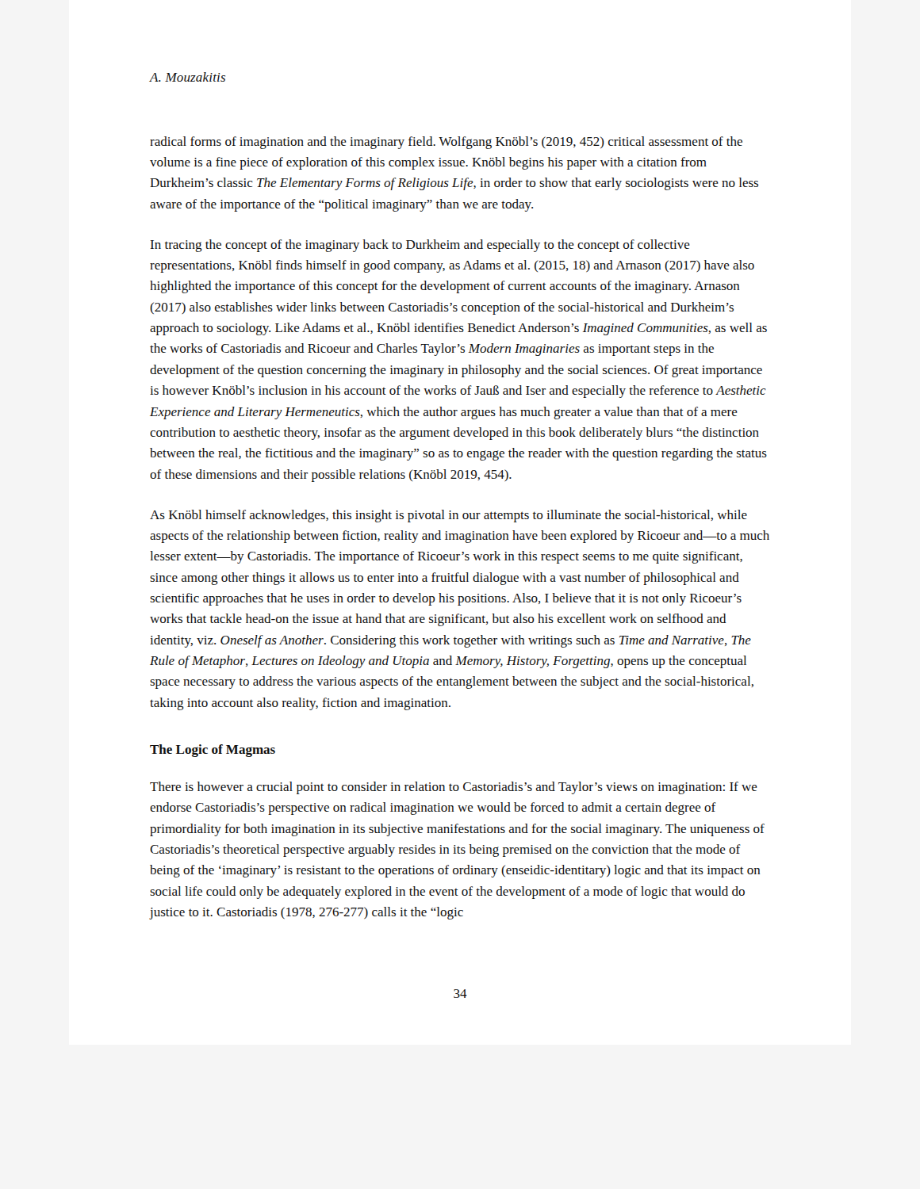A. Mouzakitis
radical forms of imagination and the imaginary field. Wolfgang Knöbl’s (2019, 452) critical assessment of the volume is a fine piece of exploration of this complex issue. Knöbl begins his paper with a citation from Durkheim’s classic The Elementary Forms of Religious Life, in order to show that early sociologists were no less aware of the importance of the “political imaginary” than we are today.
In tracing the concept of the imaginary back to Durkheim and especially to the concept of collective representations, Knöbl finds himself in good company, as Adams et al. (2015, 18) and Arnason (2017) have also highlighted the importance of this concept for the development of current accounts of the imaginary. Arnason (2017) also establishes wider links between Castoriadis’s conception of the social-historical and Durkheim’s approach to sociology. Like Adams et al., Knöbl identifies Benedict Anderson’s Imagined Communities, as well as the works of Castoriadis and Ricoeur and Charles Taylor’s Modern Imaginaries as important steps in the development of the question concerning the imaginary in philosophy and the social sciences. Of great importance is however Knöbl’s inclusion in his account of the works of Jauß and Iser and especially the reference to Aesthetic Experience and Literary Hermeneutics, which the author argues has much greater a value than that of a mere contribution to aesthetic theory, insofar as the argument developed in this book deliberately blurs “the distinction between the real, the fictitious and the imaginary” so as to engage the reader with the question regarding the status of these dimensions and their possible relations (Knöbl 2019, 454).
As Knöbl himself acknowledges, this insight is pivotal in our attempts to illuminate the social-historical, while aspects of the relationship between fiction, reality and imagination have been explored by Ricoeur and—to a much lesser extent—by Castoriadis. The importance of Ricoeur’s work in this respect seems to me quite significant, since among other things it allows us to enter into a fruitful dialogue with a vast number of philosophical and scientific approaches that he uses in order to develop his positions. Also, I believe that it is not only Ricoeur’s works that tackle head-on the issue at hand that are significant, but also his excellent work on selfhood and identity, viz. Oneself as Another. Considering this work together with writings such as Time and Narrative, The Rule of Metaphor, Lectures on Ideology and Utopia and Memory, History, Forgetting, opens up the conceptual space necessary to address the various aspects of the entanglement between the subject and the social-historical, taking into account also reality, fiction and imagination.
The Logic of Magmas
There is however a crucial point to consider in relation to Castoriadis’s and Taylor’s views on imagination: If we endorse Castoriadis’s perspective on radical imagination we would be forced to admit a certain degree of primordiality for both imagination in its subjective manifestations and for the social imaginary. The uniqueness of Castoriadis’s theoretical perspective arguably resides in its being premised on the conviction that the mode of being of the ‘imaginary’ is resistant to the operations of ordinary (enseidic-identitary) logic and that its impact on social life could only be adequately explored in the event of the development of a mode of logic that would do justice to it. Castoriadis (1978, 276-277) calls it the “logic
34